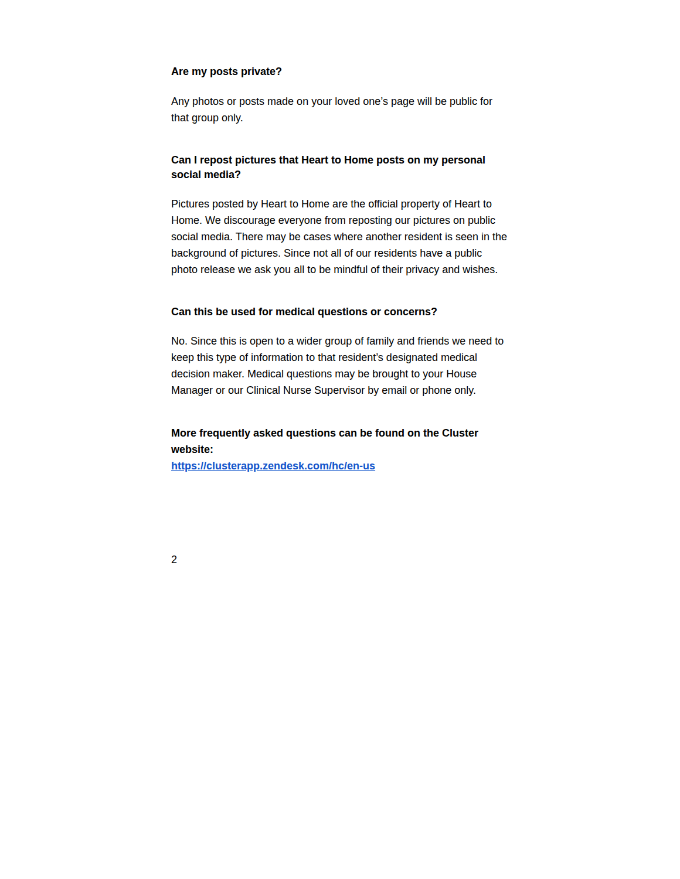Are my posts private?
Any photos or posts made on your loved one’s page will be public for that group only.
Can I repost pictures that Heart to Home posts on my personal social media?
Pictures posted by Heart to Home are the official property of Heart to Home. We discourage everyone from reposting our pictures on public social media. There may be cases where another resident is seen in the background of pictures. Since not all of our residents have a public photo release we ask you all to be mindful of their privacy and wishes.
Can this be used for medical questions or concerns?
No. Since this is open to a wider group of family and friends we need to keep this type of information to that resident’s designated medical decision maker. Medical questions may be brought to your House Manager or our Clinical Nurse Supervisor by email or phone only.
More frequently asked questions can be found on the Cluster website:
https://clusterapp.zendesk.com/hc/en-us
2